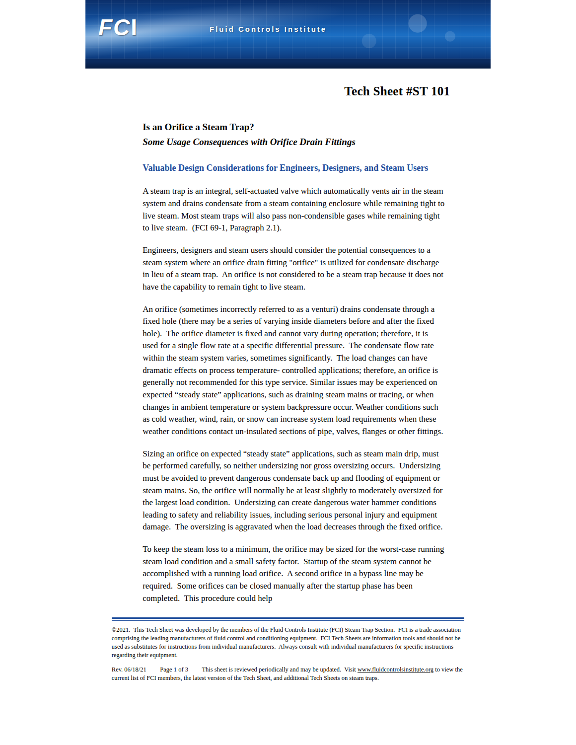FC I
Fluid Controls Institute
Tech Sheet #ST 101
Is an Orifice a Steam Trap?
Some Usage Consequences with Orifice Drain Fittings
Valuable Design Considerations for Engineers, Designers, and Steam Users
A steam trap is an integral, self-actuated valve which automatically vents air in the steam system and drains condensate from a steam containing enclosure while remaining tight to live steam. Most steam traps will also pass non-condensible gases while remaining tight to live steam. (FCI 69-1, Paragraph 2.1).
Engineers, designers and steam users should consider the potential consequences to a steam system where an orifice drain fitting "orifice" is utilized for condensate discharge in lieu of a steam trap. An orifice is not considered to be a steam trap because it does not have the capability to remain tight to live steam.
An orifice (sometimes incorrectly referred to as a venturi) drains condensate through a fixed hole (there may be a series of varying inside diameters before and after the fixed hole). The orifice diameter is fixed and cannot vary during operation; therefore, it is used for a single flow rate at a specific differential pressure. The condensate flow rate within the steam system varies, sometimes significantly. The load changes can have dramatic effects on process temperature- controlled applications; therefore, an orifice is generally not recommended for this type service. Similar issues may be experienced on expected “steady state” applications, such as draining steam mains or tracing, or when changes in ambient temperature or system backpressure occur. Weather conditions such as cold weather, wind, rain, or snow can increase system load requirements when these weather conditions contact un-insulated sections of pipe, valves, flanges or other fittings.
Sizing an orifice on expected “steady state” applications, such as steam main drip, must be performed carefully, so neither undersizing nor gross oversizing occurs. Undersizing must be avoided to prevent dangerous condensate back up and flooding of equipment or steam mains. So, the orifice will normally be at least slightly to moderately oversized for the largest load condition. Undersizing can create dangerous water hammer conditions leading to safety and reliability issues, including serious personal injury and equipment damage. The oversizing is aggravated when the load decreases through the fixed orifice.
To keep the steam loss to a minimum, the orifice may be sized for the worst-case running steam load condition and a small safety factor. Startup of the steam system cannot be accomplished with a running load orifice. A second orifice in a bypass line may be required. Some orifices can be closed manually after the startup phase has been completed. This procedure could help
©2021. This Tech Sheet was developed by the members of the Fluid Controls Institute (FCI) Steam Trap Section. FCI is a trade association comprising the leading manufacturers of fluid control and conditioning equipment. FCI Tech Sheets are information tools and should not be used as substitutes for instructions from individual manufacturers. Always consult with individual manufacturers for specific instructions regarding their equipment.
Rev. 06/18/21 Page 1 of 3 This sheet is reviewed periodically and may be updated. Visit www.fluidcontrolsinstitute.org to view the current list of FCI members, the latest version of the Tech Sheet, and additional Tech Sheets on steam traps.